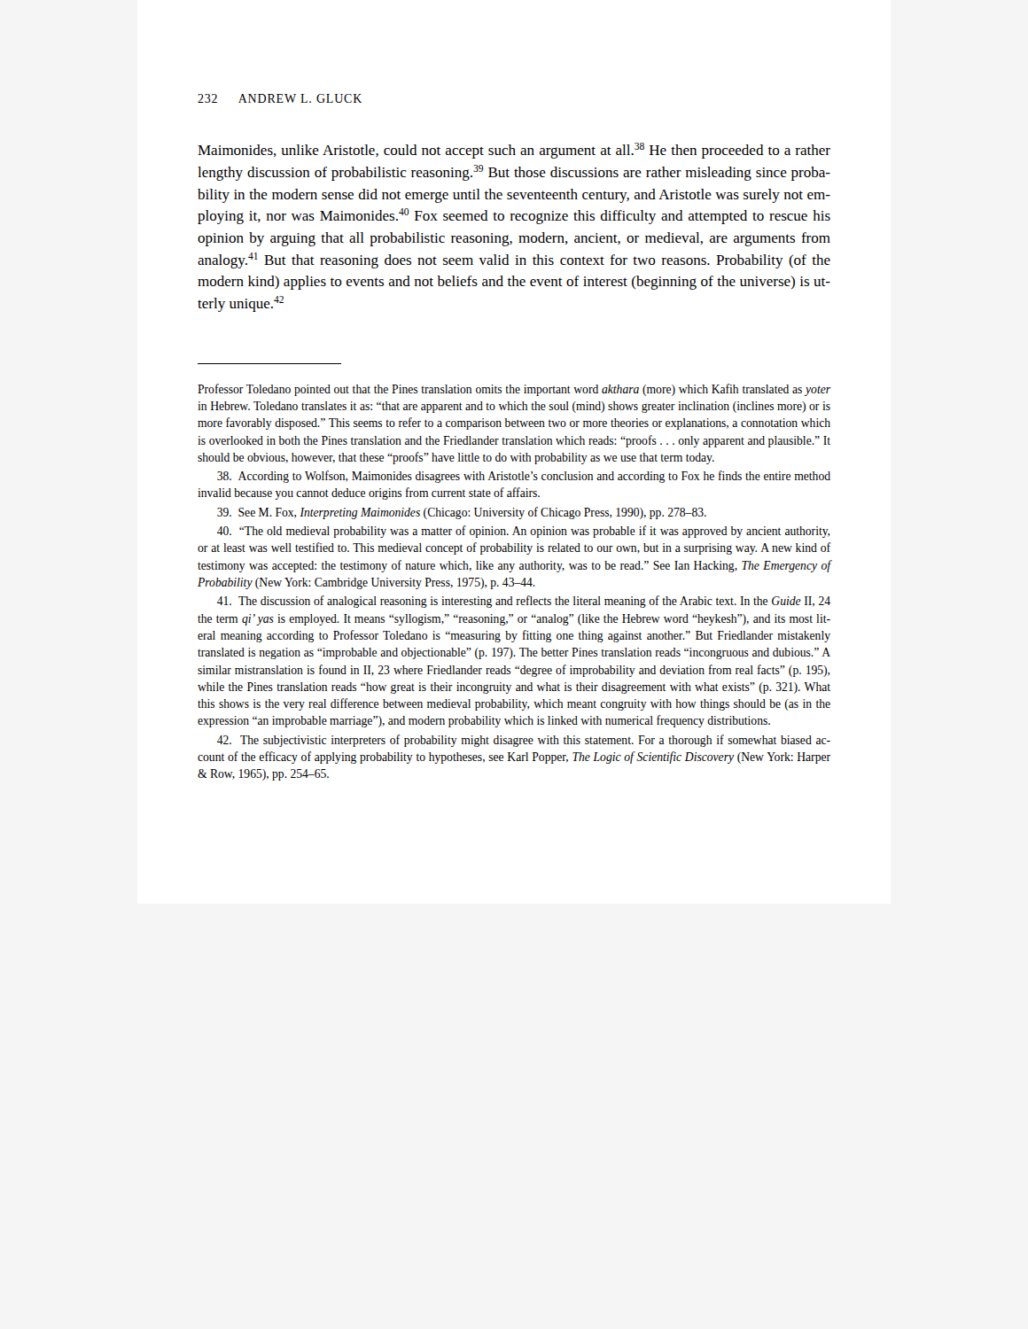232 ANDREW L. GLUCK
Maimonides, unlike Aristotle, could not accept such an argument at all.38 He then proceeded to a rather lengthy discussion of probabilistic reasoning.39 But those discussions are rather misleading since probability in the modern sense did not emerge until the seventeenth century, and Aristotle was surely not employing it, nor was Maimonides.40 Fox seemed to recognize this difficulty and attempted to rescue his opinion by arguing that all probabilistic reasoning, modern, ancient, or medieval, are arguments from analogy.41 But that reasoning does not seem valid in this context for two reasons. Probability (of the modern kind) applies to events and not beliefs and the event of interest (beginning of the universe) is utterly unique.42
Professor Toledano pointed out that the Pines translation omits the important word akthara (more) which Kafih translated as yoter in Hebrew. Toledano translates it as: “that are apparent and to which the soul (mind) shows greater inclination (inclines more) or is more favorably disposed.” This seems to refer to a comparison between two or more theories or explanations, a connotation which is overlooked in both the Pines translation and the Friedlander translation which reads: “proofs . . . only apparent and plausible.” It should be obvious, however, that these “proofs” have little to do with probability as we use that term today.
38. According to Wolfson, Maimonides disagrees with Aristotle’s conclusion and according to Fox he finds the entire method invalid because you cannot deduce origins from current state of affairs.
39. See M. Fox, Interpreting Maimonides (Chicago: University of Chicago Press, 1990), pp. 278–83.
40. “The old medieval probability was a matter of opinion. An opinion was probable if it was approved by ancient authority, or at least was well testified to. This medieval concept of probability is related to our own, but in a surprising way. A new kind of testimony was accepted: the testimony of nature which, like any authority, was to be read.” See Ian Hacking, The Emergency of Probability (New York: Cambridge University Press, 1975), p. 43–44.
41. The discussion of analogical reasoning is interesting and reflects the literal meaning of the Arabic text. In the Guide II, 24 the term qi’ yas is employed. It means “syllogism,” “reasoning,” or “analog” (like the Hebrew word “heykesh”), and its most literal meaning according to Professor Toledano is “measuring by fitting one thing against another.” But Friedlander mistakenly translated is negation as “improbable and objectionable” (p. 197). The better Pines translation reads “incongruous and dubious.” A similar mistranslation is found in II, 23 where Friedlander reads “degree of improbability and deviation from real facts” (p. 195), while the Pines translation reads “how great is their incongruity and what is their disagreement with what exists” (p. 321). What this shows is the very real difference between medieval probability, which meant congruity with how things should be (as in the expression “an improbable marriage”), and modern probability which is linked with numerical frequency distributions.
42. The subjectivistic interpreters of probability might disagree with this statement. For a thorough if somewhat biased account of the efficacy of applying probability to hypotheses, see Karl Popper, The Logic of Scientific Discovery (New York: Harper & Row, 1965), pp. 254–65.